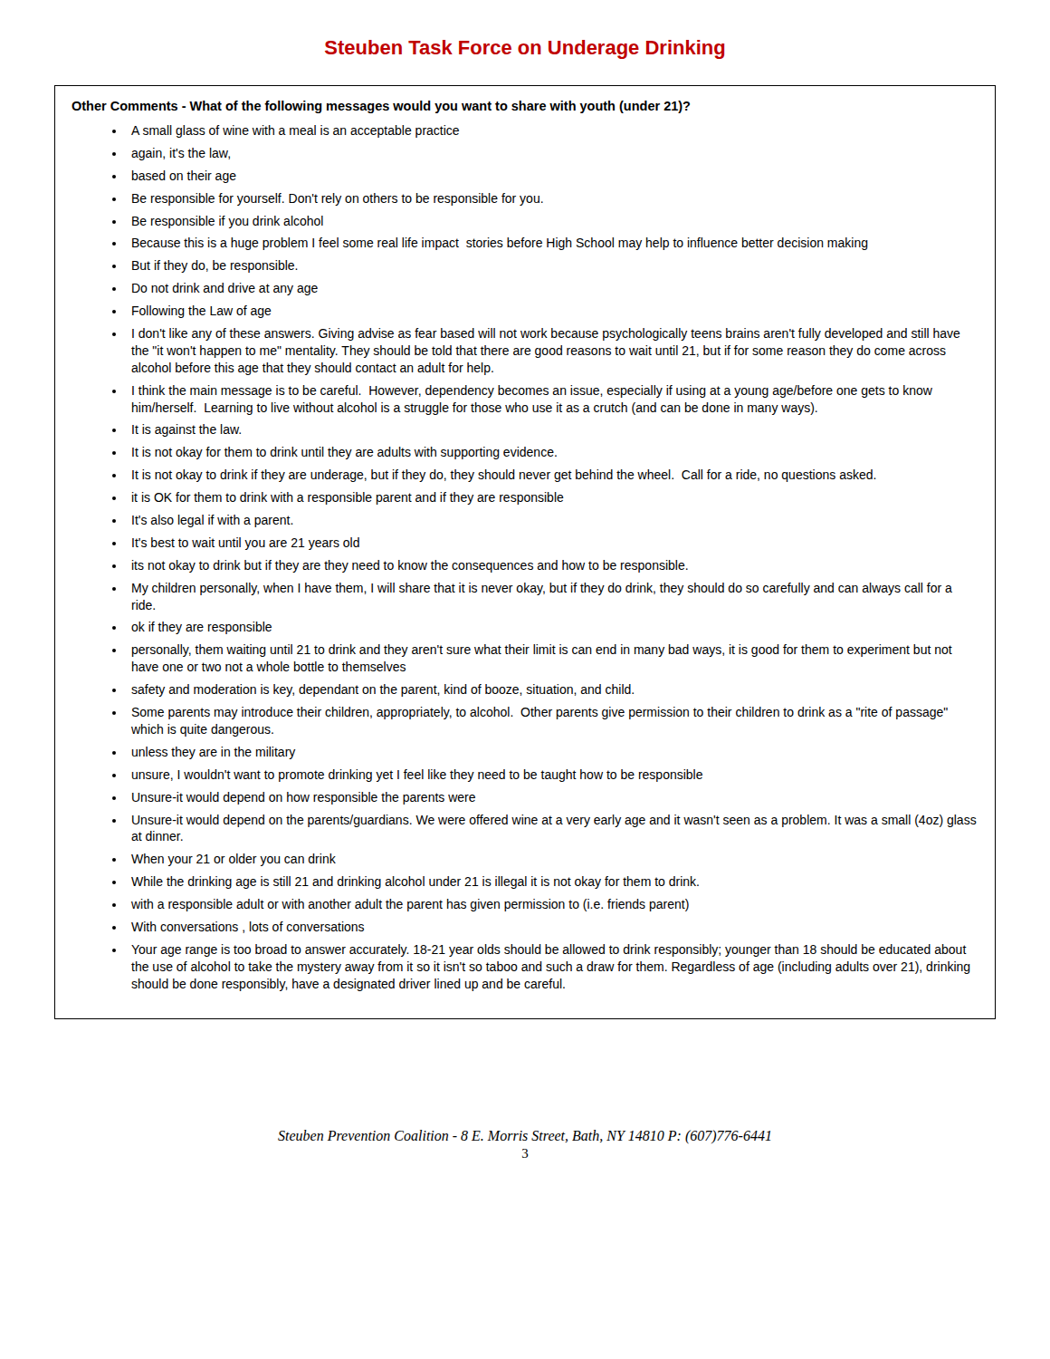Steuben Task Force on Underage Drinking
Other Comments - What of the following messages would you want to share with youth (under 21)?
A small glass of wine with a meal is an acceptable practice
again, it's the law,
based on their age
Be responsible for yourself. Don't rely on others to be responsible for you.
Be responsible if you drink alcohol
Because this is a huge problem I feel some real life impact stories before High School may help to influence better decision making
But if they do, be responsible.
Do not drink and drive at any age
Following the Law of age
I don't like any of these answers. Giving advise as fear based will not work because psychologically teens brains aren't fully developed and still have the "it won't happen to me" mentality. They should be told that there are good reasons to wait until 21, but if for some reason they do come across alcohol before this age that they should contact an adult for help.
I think the main message is to be careful. However, dependency becomes an issue, especially if using at a young age/before one gets to know him/herself. Learning to live without alcohol is a struggle for those who use it as a crutch (and can be done in many ways).
It is against the law.
It is not okay for them to drink until they are adults with supporting evidence.
It is not okay to drink if they are underage, but if they do, they should never get behind the wheel. Call for a ride, no questions asked.
it is OK for them to drink with a responsible parent and if they are responsible
It's also legal if with a parent.
It's best to wait until you are 21 years old
its not okay to drink but if they are they need to know the consequences and how to be responsible.
My children personally, when I have them, I will share that it is never okay, but if they do drink, they should do so carefully and can always call for a ride.
ok if they are responsible
personally, them waiting until 21 to drink and they aren't sure what their limit is can end in many bad ways, it is good for them to experiment but not have one or two not a whole bottle to themselves
safety and moderation is key, dependant on the parent, kind of booze, situation, and child.
Some parents may introduce their children, appropriately, to alcohol. Other parents give permission to their children to drink as a "rite of passage" which is quite dangerous.
unless they are in the military
unsure, I wouldn't want to promote drinking yet I feel like they need to be taught how to be responsible
Unsure-it would depend on how responsible the parents were
Unsure-it would depend on the parents/guardians. We were offered wine at a very early age and it wasn't seen as a problem. It was a small (4oz) glass at dinner.
When your 21 or older you can drink
While the drinking age is still 21 and drinking alcohol under 21 is illegal it is not okay for them to drink.
with a responsible adult or with another adult the parent has given permission to (i.e. friends parent)
With conversations , lots of conversations
Your age range is too broad to answer accurately. 18-21 year olds should be allowed to drink responsibly; younger than 18 should be educated about the use of alcohol to take the mystery away from it so it isn't so taboo and such a draw for them. Regardless of age (including adults over 21), drinking should be done responsibly, have a designated driver lined up and be careful.
Steuben Prevention Coalition - 8 E. Morris Street, Bath, NY 14810 P: (607)776-6441
3